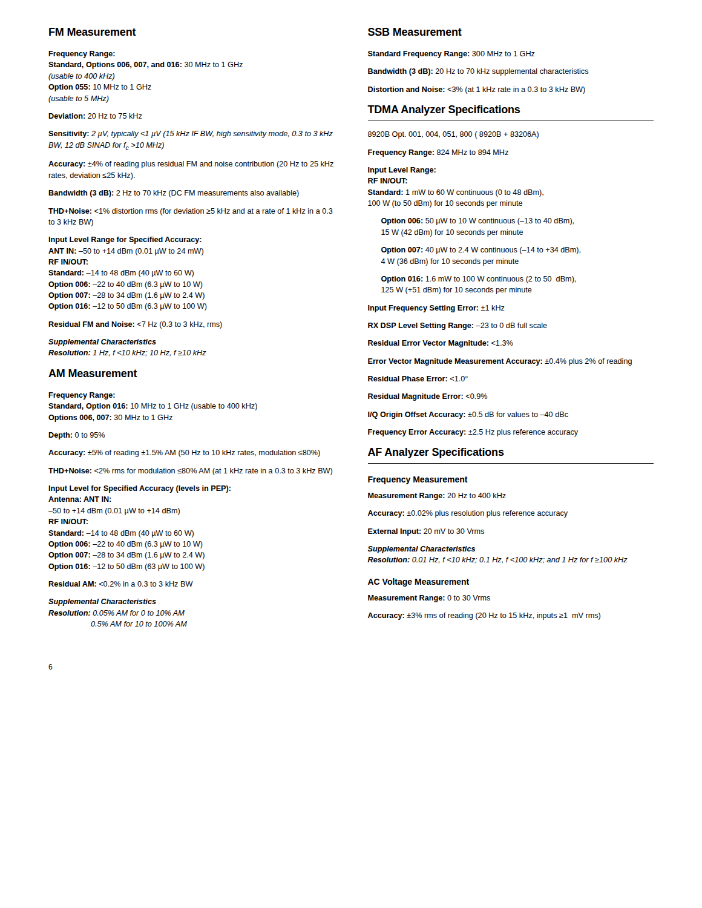FM Measurement
Frequency Range:
Standard, Options 006, 007, and 016: 30 MHz to 1 GHz
(usable to 400 kHz)
Option 055: 10 MHz to 1 GHz
(usable to 5 MHz)
Deviation: 20 Hz to 75 kHz
Sensitivity: 2 µV, typically <1 µV (15 kHz IF BW, high sensitivity mode, 0.3 to 3 kHz BW, 12 dB SINAD for fc >10 MHz)
Accuracy: ±4% of reading plus residual FM and noise contribution (20 Hz to 25 kHz rates, deviation ≤25 kHz).
Bandwidth (3 dB): 2 Hz to 70 kHz (DC FM measurements also available)
THD+Noise: <1% distortion rms (for deviation ≥5 kHz and at a rate of 1 kHz in a 0.3 to 3 kHz BW)
Input Level Range for Specified Accuracy:
ANT IN: –50 to +14 dBm (0.01 µW to 24 mW)
RF IN/OUT:
Standard: –14 to 48 dBm (40 µW to 60 W)
Option 006: –22 to 40 dBm (6.3 µW to 10 W)
Option 007: –28 to 34 dBm (1.6 µW to 2.4 W)
Option 016: –12 to 50 dBm (6.3 µW to 100 W)
Residual FM and Noise: <7 Hz (0.3 to 3 kHz, rms)
Supplemental Characteristics
Resolution: 1 Hz, f <10 kHz; 10 Hz, f ≥10 kHz
AM Measurement
Frequency Range:
Standard, Option 016: 10 MHz to 1 GHz (usable to 400 kHz)
Options 006, 007: 30 MHz to 1 GHz
Depth: 0 to 95%
Accuracy: ±5% of reading ±1.5% AM (50 Hz to 10 kHz rates, modulation ≤80%)
THD+Noise: <2% rms for modulation ≤80% AM (at 1 kHz rate in a 0.3 to 3 kHz BW)
Input Level for Specified Accuracy (levels in PEP):
Antenna: ANT IN:
–50 to +14 dBm (0.01 µW to +14 dBm)
RF IN/OUT:
Standard: –14 to 48 dBm (40 µW to 60 W)
Option 006: –22 to 40 dBm (6.3 µW to 10 W)
Option 007: –28 to 34 dBm (1.6 µW to 2.4 W)
Option 016: –12 to 50 dBm (63 µW to 100 W)
Residual AM: <0.2% in a 0.3 to 3 kHz BW
Supplemental Characteristics
Resolution: 0.05% AM for 0 to 10% AM
0.5% AM for 10 to 100% AM
SSB Measurement
Standard Frequency Range: 300 MHz to 1 GHz
Bandwidth (3 dB): 20 Hz to 70 kHz supplemental characteristics
Distortion and Noise: <3% (at 1 kHz rate in a 0.3 to 3 kHz BW)
TDMA Analyzer Specifications
8920B Opt. 001, 004, 051, 800 ( 8920B + 83206A)
Frequency Range: 824 MHz to 894 MHz
Input Level Range:
RF IN/OUT:
Standard: 1 mW to 60 W continuous (0 to 48 dBm),
100 W (to 50 dBm) for 10 seconds per minute
Option 006: 50 µW to 10 W continuous (–13 to 40 dBm),
15 W (42 dBm) for 10 seconds per minute
Option 007: 40 µW to 2.4 W continuous (–14 to +34 dBm),
4 W (36 dBm) for 10 seconds per minute
Option 016: 1.6 mW to 100 W continuous (2 to 50 dBm),
125 W (+51 dBm) for 10 seconds per minute
Input Frequency Setting Error: ±1 kHz
RX DSP Level Setting Range: –23 to 0 dB full scale
Residual Error Vector Magnitude: <1.3%
Error Vector Magnitude Measurement Accuracy: ±0.4% plus 2% of reading
Residual Phase Error: <1.0°
Residual Magnitude Error: <0.9%
I/Q Origin Offset Accuracy: ±0.5 dB for values to –40 dBc
Frequency Error Accuracy: ±2.5 Hz plus reference accuracy
AF Analyzer Specifications
Frequency Measurement
Measurement Range: 20 Hz to 400 kHz
Accuracy: ±0.02% plus resolution plus reference accuracy
External Input: 20 mV to 30 Vrms
Supplemental Characteristics
Resolution: 0.01 Hz, f <10 kHz; 0.1 Hz, f <100 kHz; and 1 Hz for f ≥100 kHz
AC Voltage Measurement
Measurement Range: 0 to 30 Vrms
Accuracy: ±3% rms of reading (20 Hz to 15 kHz, inputs ≥1 mV rms)
6